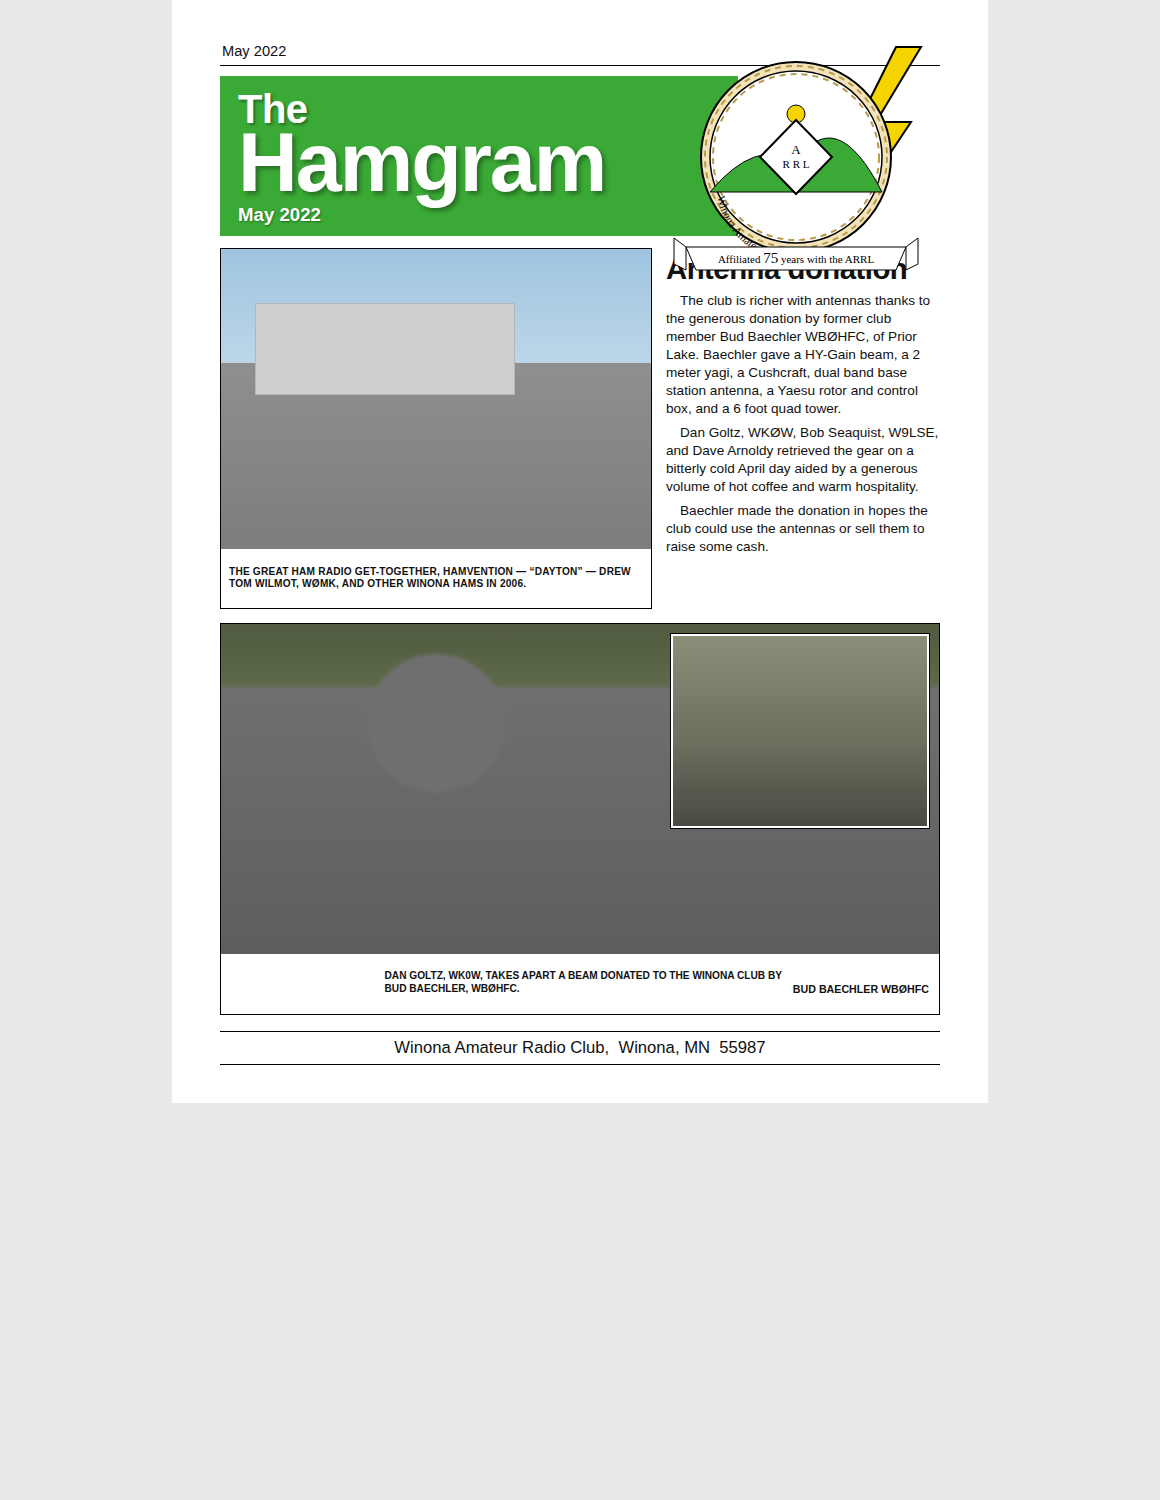May 2022
The
Hamgram
May 2022
A R R L Winona Amateur Radio Club Affiliated 75 years with the ARRL
THE GREAT HAM RADIO GET-TOGETHER, HAMVENTION — “DAYTON” — DREW TOM WILMOT, WØMK, AND OTHER WINONA HAMS IN 2006.
Antenna donation
The club is richer with antennas thanks to the generous donation by former club member Bud Baechler WBØHFC, of Prior Lake. Baechler gave a HY-Gain beam, a 2 meter yagi, a Cushcraft, dual band base station antenna, a Yaesu rotor and control box, and a 6 foot quad tower.
Dan Goltz, WKØW, Bob Seaquist, W9LSE, and Dave Arnoldy retrieved the gear on a bitterly cold April day aided by a generous volume of hot coffee and warm hospitality.
Baechler made the donation in hopes the club could use the antennas or sell them to raise some cash.
DAN GOLTZ, WK0W, TAKES APART A BEAM DONATED TO THE WINONA CLUB BY BUD BAECHLER, WBØHFC.
BUD BAECHLER WBØHFC
Winona Amateur Radio Club, Winona, MN 55987